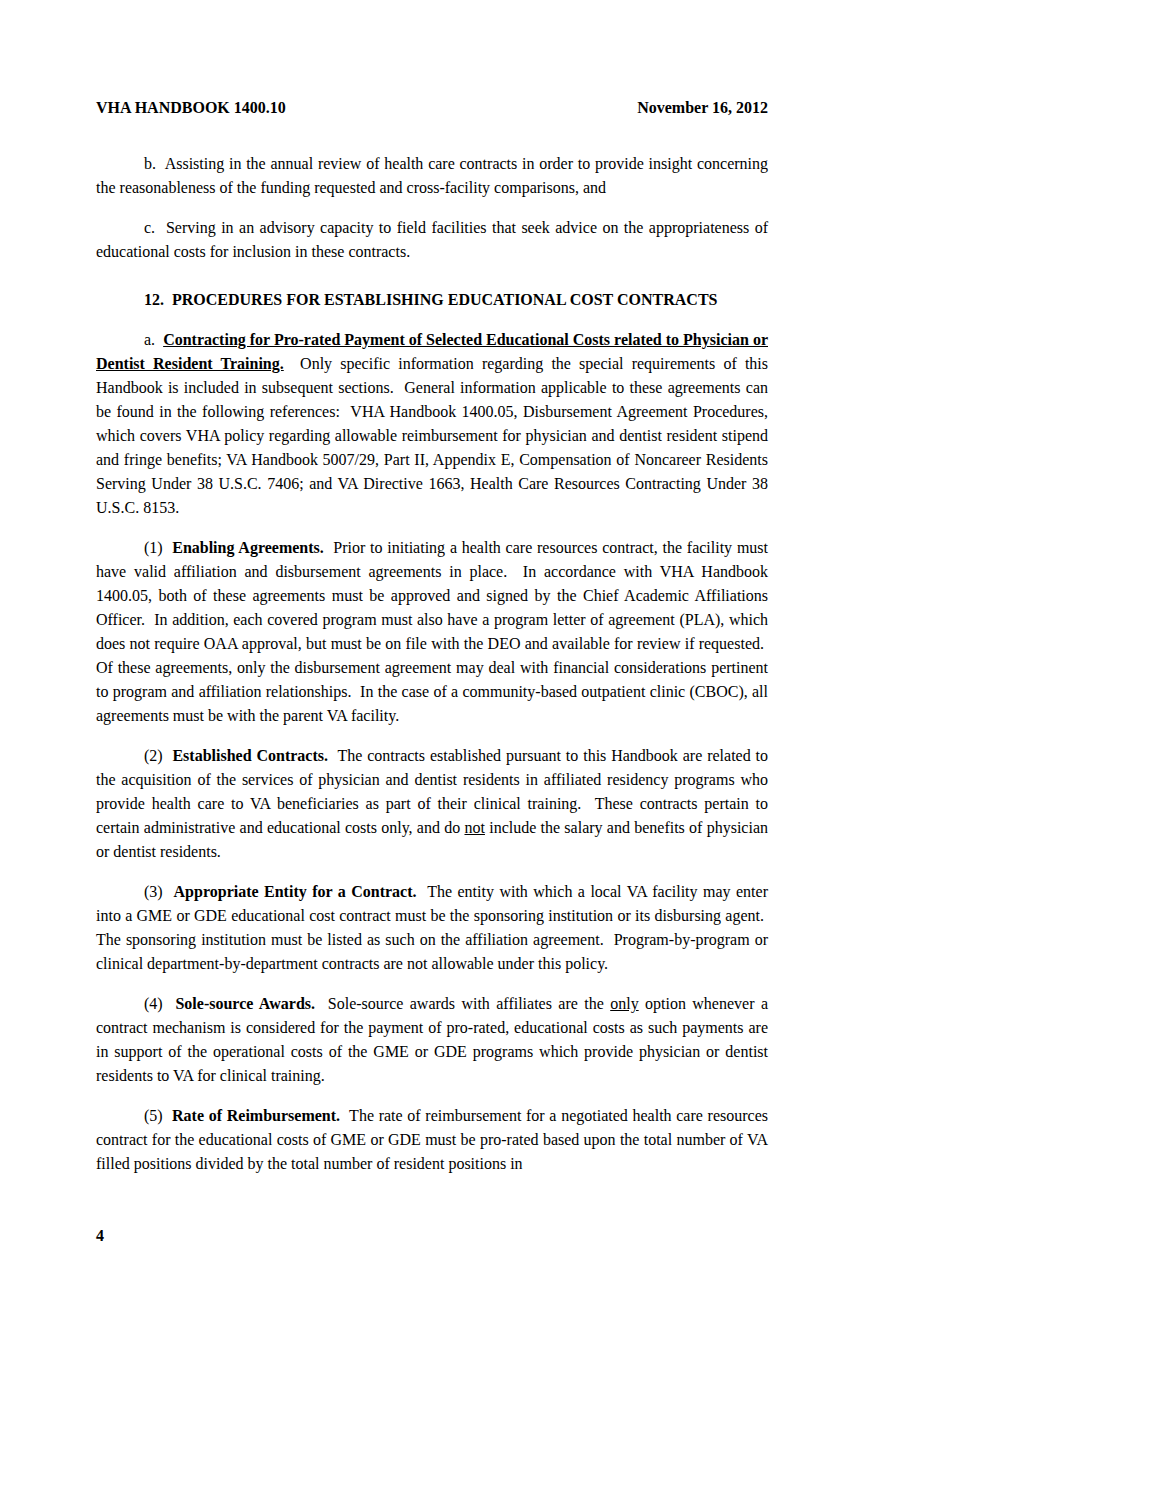VHA HANDBOOK 1400.10 November 16, 2012
b. Assisting in the annual review of health care contracts in order to provide insight concerning the reasonableness of the funding requested and cross-facility comparisons, and
c. Serving in an advisory capacity to field facilities that seek advice on the appropriateness of educational costs for inclusion in these contracts.
12. PROCEDURES FOR ESTABLISHING EDUCATIONAL COST CONTRACTS
a. Contracting for Pro-rated Payment of Selected Educational Costs related to Physician or Dentist Resident Training. Only specific information regarding the special requirements of this Handbook is included in subsequent sections. General information applicable to these agreements can be found in the following references: VHA Handbook 1400.05, Disbursement Agreement Procedures, which covers VHA policy regarding allowable reimbursement for physician and dentist resident stipend and fringe benefits; VA Handbook 5007/29, Part II, Appendix E, Compensation of Noncareer Residents Serving Under 38 U.S.C. 7406; and VA Directive 1663, Health Care Resources Contracting Under 38 U.S.C. 8153.
(1) Enabling Agreements. Prior to initiating a health care resources contract, the facility must have valid affiliation and disbursement agreements in place. In accordance with VHA Handbook 1400.05, both of these agreements must be approved and signed by the Chief Academic Affiliations Officer. In addition, each covered program must also have a program letter of agreement (PLA), which does not require OAA approval, but must be on file with the DEO and available for review if requested. Of these agreements, only the disbursement agreement may deal with financial considerations pertinent to program and affiliation relationships. In the case of a community-based outpatient clinic (CBOC), all agreements must be with the parent VA facility.
(2) Established Contracts. The contracts established pursuant to this Handbook are related to the acquisition of the services of physician and dentist residents in affiliated residency programs who provide health care to VA beneficiaries as part of their clinical training. These contracts pertain to certain administrative and educational costs only, and do not include the salary and benefits of physician or dentist residents.
(3) Appropriate Entity for a Contract. The entity with which a local VA facility may enter into a GME or GDE educational cost contract must be the sponsoring institution or its disbursing agent. The sponsoring institution must be listed as such on the affiliation agreement. Program-by-program or clinical department-by-department contracts are not allowable under this policy.
(4) Sole-source Awards. Sole-source awards with affiliates are the only option whenever a contract mechanism is considered for the payment of pro-rated, educational costs as such payments are in support of the operational costs of the GME or GDE programs which provide physician or dentist residents to VA for clinical training.
(5) Rate of Reimbursement. The rate of reimbursement for a negotiated health care resources contract for the educational costs of GME or GDE must be pro-rated based upon the total number of VA filled positions divided by the total number of resident positions in
4